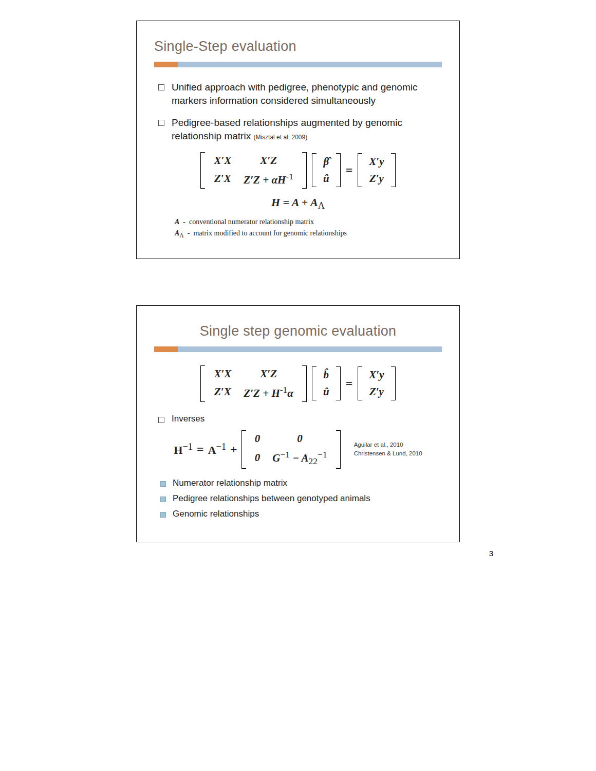Single-Step evaluation
Unified approach with pedigree, phenotypic and genomic markers information considered simultaneously
Pedigree-based relationships augmented by genomic relationship matrix (Misztal et al. 2009)
| X′X | X′Z |
| Z′X | Z′Z + α H -1 |
| β̂ |
| û |
=
| X′y |
| Z′y |
H = A + AΛ
A - conventional numerator relationship matrix
AΛ - matrix modified to account for genomic relationships
Single step genomic evaluation
| X′X | X′Z |
| Z′X | Z′Z + H -1 α |
| b̂ |
| û |
=
| X′y |
| Z′y |
Inverses
H−1 = A−1 +
| 0 | 0 |
| 0 | G −1 − A 22 −1 |
Aguilar et al., 2010
Christensen & Lund, 2010
Numerator relationship matrix
Pedigree relationships between genotyped animals
Genomic relationships
3